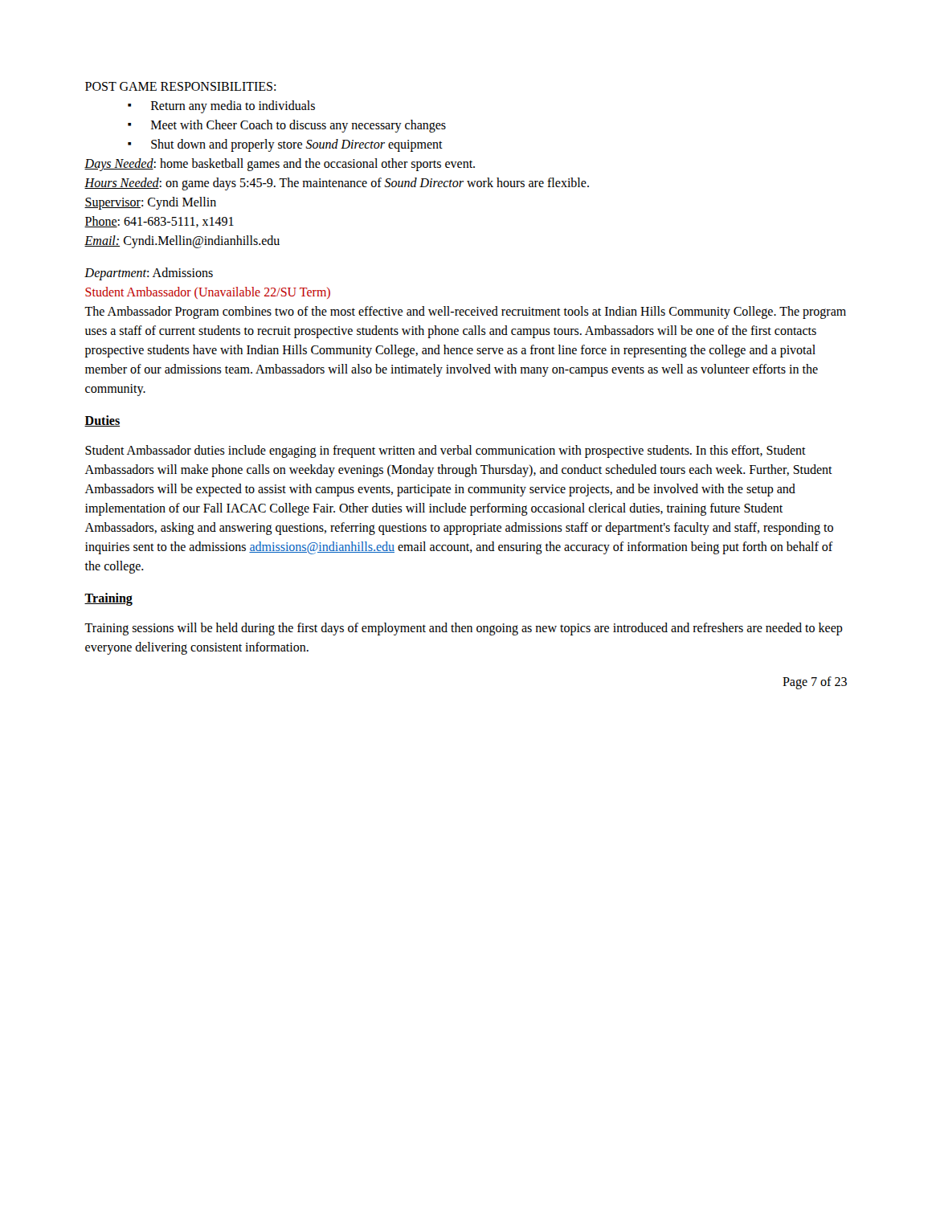POST GAME RESPONSIBILITIES:
Return any media to individuals
Meet with Cheer Coach to discuss any necessary changes
Shut down and properly store Sound Director equipment
Days Needed: home basketball games and the occasional other sports event.
Hours Needed: on game days 5:45-9. The maintenance of Sound Director work hours are flexible.
Supervisor: Cyndi Mellin
Phone: 641-683-5111, x1491
Email: Cyndi.Mellin@indianhills.edu
Department: Admissions
Student Ambassador (Unavailable 22/SU Term)
The Ambassador Program combines two of the most effective and well-received recruitment tools at Indian Hills Community College. The program uses a staff of current students to recruit prospective students with phone calls and campus tours. Ambassadors will be one of the first contacts prospective students have with Indian Hills Community College, and hence serve as a front line force in representing the college and a pivotal member of our admissions team. Ambassadors will also be intimately involved with many on-campus events as well as volunteer efforts in the community.
Duties
Student Ambassador duties include engaging in frequent written and verbal communication with prospective students. In this effort, Student Ambassadors will make phone calls on weekday evenings (Monday through Thursday), and conduct scheduled tours each week. Further, Student Ambassadors will be expected to assist with campus events, participate in community service projects, and be involved with the setup and implementation of our Fall IACAC College Fair. Other duties will include performing occasional clerical duties, training future Student Ambassadors, asking and answering questions, referring questions to appropriate admissions staff or department's faculty and staff, responding to inquiries sent to the admissions admissions@indianhills.edu email account, and ensuring the accuracy of information being put forth on behalf of the college.
Training
Training sessions will be held during the first days of employment and then ongoing as new topics are introduced and refreshers are needed to keep everyone delivering consistent information.
Page 7 of 23